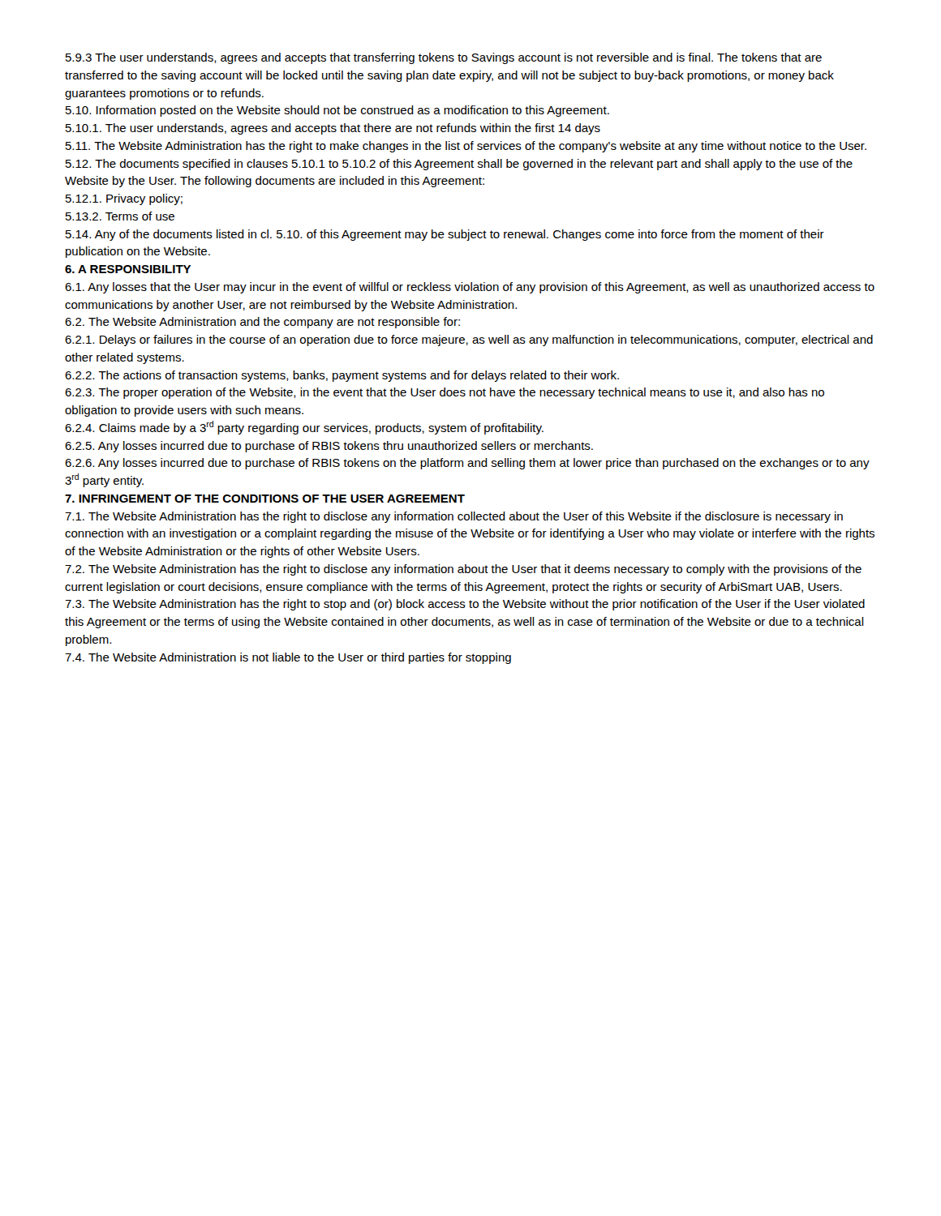5.9.3 The user understands, agrees and accepts that transferring tokens to Savings account is not reversible and is final. The tokens that are transferred to the saving account will be locked until the saving plan date expiry, and will not be subject to buy-back promotions, or money back guarantees promotions or to refunds.
5.10. Information posted on the Website should not be construed as a modification to this Agreement.
5.10.1. The user understands, agrees and accepts that there are not refunds within the first 14 days
5.11. The Website Administration has the right to make changes in the list of services of the company's website at any time without notice to the User.
5.12. The documents specified in clauses 5.10.1 to 5.10.2 of this Agreement shall be governed in the relevant part and shall apply to the use of the Website by the User. The following documents are included in this Agreement:
5.12.1. Privacy policy;
5.13.2. Terms of use
5.14. Any of the documents listed in cl. 5.10. of this Agreement may be subject to renewal. Changes come into force from the moment of their publication on the Website.
6. A RESPONSIBILITY
6.1. Any losses that the User may incur in the event of willful or reckless violation of any provision of this Agreement, as well as unauthorized access to communications by another User, are not reimbursed by the Website Administration.
6.2. The Website Administration and the company are not responsible for:
6.2.1. Delays or failures in the course of an operation due to force majeure, as well as any malfunction in telecommunications, computer, electrical and other related systems.
6.2.2. The actions of transaction systems, banks, payment systems and for delays related to their work.
6.2.3. The proper operation of the Website, in the event that the User does not have the necessary technical means to use it, and also has no obligation to provide users with such means.
6.2.4. Claims made by a 3rd party regarding our services, products, system of profitability.
6.2.5. Any losses incurred due to purchase of RBIS tokens thru unauthorized sellers or merchants.
6.2.6. Any losses incurred due to purchase of RBIS tokens on the platform and selling them at lower price than purchased on the exchanges or to any 3rd party entity.
7. INFRINGEMENT OF THE CONDITIONS OF THE USER AGREEMENT
7.1. The Website Administration has the right to disclose any information collected about the User of this Website if the disclosure is necessary in connection with an investigation or a complaint regarding the misuse of the Website or for identifying a User who may violate or interfere with the rights of the Website Administration or the rights of other Website Users.
7.2. The Website Administration has the right to disclose any information about the User that it deems necessary to comply with the provisions of the current legislation or court decisions, ensure compliance with the terms of this Agreement, protect the rights or security of ArbiSmart UAB, Users.
7.3. The Website Administration has the right to stop and (or) block access to the Website without the prior notification of the User if the User violated this Agreement or the terms of using the Website contained in other documents, as well as in case of termination of the Website or due to a technical problem.
7.4. The Website Administration is not liable to the User or third parties for stopping